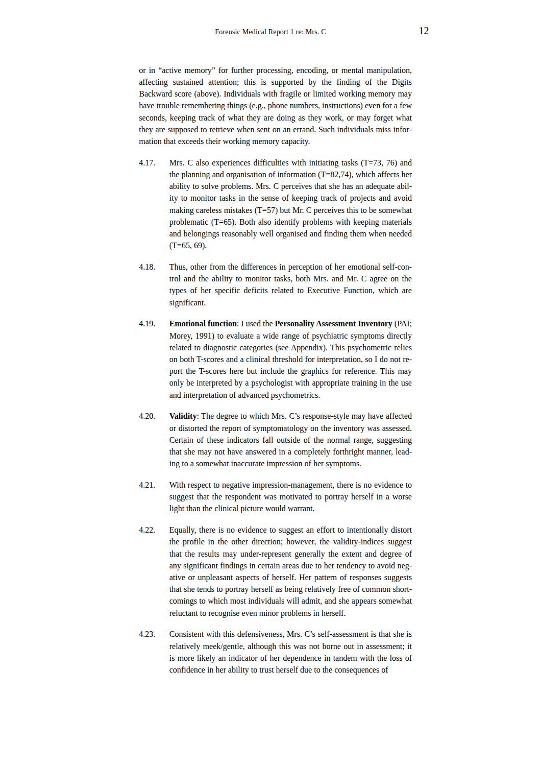Forensic Medical Report 1 re: Mrs. C 12
or in “active memory” for further processing, encoding, or mental manipulation, affecting sustained attention; this is supported by the finding of the Digits Backward score (above). Individuals with fragile or limited working memory may have trouble remembering things (e.g., phone numbers, instructions) even for a few seconds, keeping track of what they are doing as they work, or may forget what they are supposed to retrieve when sent on an errand. Such individuals miss information that exceeds their working memory capacity.
4.17. Mrs. C also experiences difficulties with initiating tasks (T=73, 76) and the planning and organisation of information (T=82,74), which affects her ability to solve problems. Mrs. C perceives that she has an adequate ability to monitor tasks in the sense of keeping track of projects and avoid making careless mistakes (T=57) but Mr. C perceives this to be somewhat problematic (T=65). Both also identify problems with keeping materials and belongings reasonably well organised and finding them when needed (T=65, 69).
4.18. Thus, other from the differences in perception of her emotional self-control and the ability to monitor tasks, both Mrs. and Mr. C agree on the types of her specific deficits related to Executive Function, which are significant.
4.19. Emotional function: I used the Personality Assessment Inventory (PAI; Morey, 1991) to evaluate a wide range of psychiatric symptoms directly related to diagnostic categories (see Appendix). This psychometric relies on both T-scores and a clinical threshold for interpretation, so I do not report the T-scores here but include the graphics for reference. This may only be interpreted by a psychologist with appropriate training in the use and interpretation of advanced psychometrics.
4.20. Validity: The degree to which Mrs. C’s response-style may have affected or distorted the report of symptomatology on the inventory was assessed. Certain of these indicators fall outside of the normal range, suggesting that she may not have answered in a completely forthright manner, leading to a somewhat inaccurate impression of her symptoms.
4.21. With respect to negative impression-management, there is no evidence to suggest that the respondent was motivated to portray herself in a worse light than the clinical picture would warrant.
4.22. Equally, there is no evidence to suggest an effort to intentionally distort the profile in the other direction; however, the validity-indices suggest that the results may under-represent generally the extent and degree of any significant findings in certain areas due to her tendency to avoid negative or unpleasant aspects of herself. Her pattern of responses suggests that she tends to portray herself as being relatively free of common shortcomings to which most individuals will admit, and she appears somewhat reluctant to recognise even minor problems in herself.
4.23. Consistent with this defensiveness, Mrs. C’s self-assessment is that she is relatively meek/gentle, although this was not borne out in assessment; it is more likely an indicator of her dependence in tandem with the loss of confidence in her ability to trust herself due to the consequences of